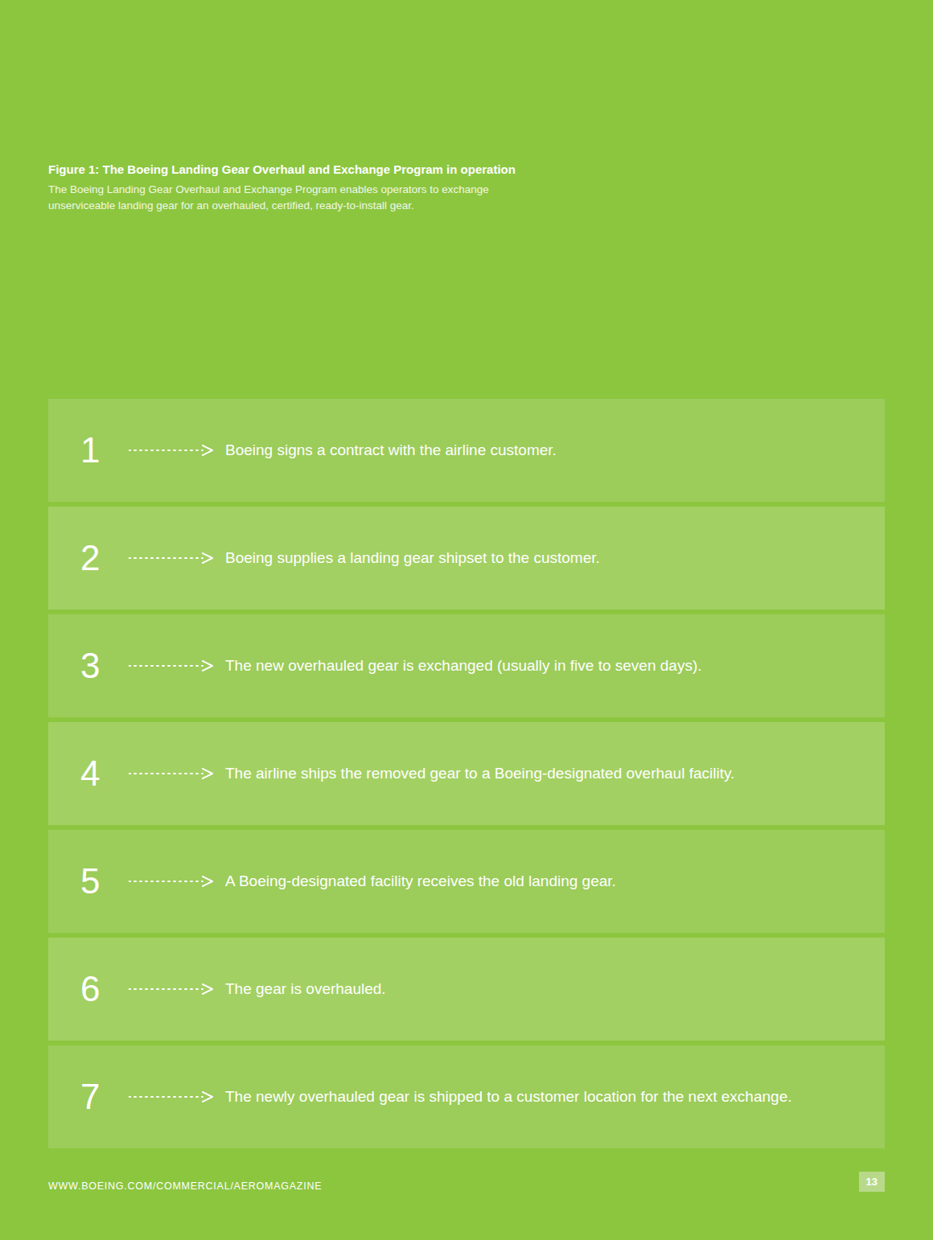Figure 1: The Boeing Landing Gear Overhaul and Exchange Program in operation
The Boeing Landing Gear Overhaul and Exchange Program enables operators to exchange
unserviceable landing gear for an overhauled, certified, ready-to-install gear.
1 Boeing signs a contract with the airline customer.
2 Boeing supplies a landing gear shipset to the customer.
3 The new overhauled gear is exchanged (usually in five to seven days).
4 The airline ships the removed gear to a Boeing-designated overhaul facility.
5 A Boeing-designated facility receives the old landing gear.
6 The gear is overhauled.
7 The newly overhauled gear is shipped to a customer location for the next exchange.
WWW.BOEING.COM/COMMERCIAL/AEROMAGAZINE
13